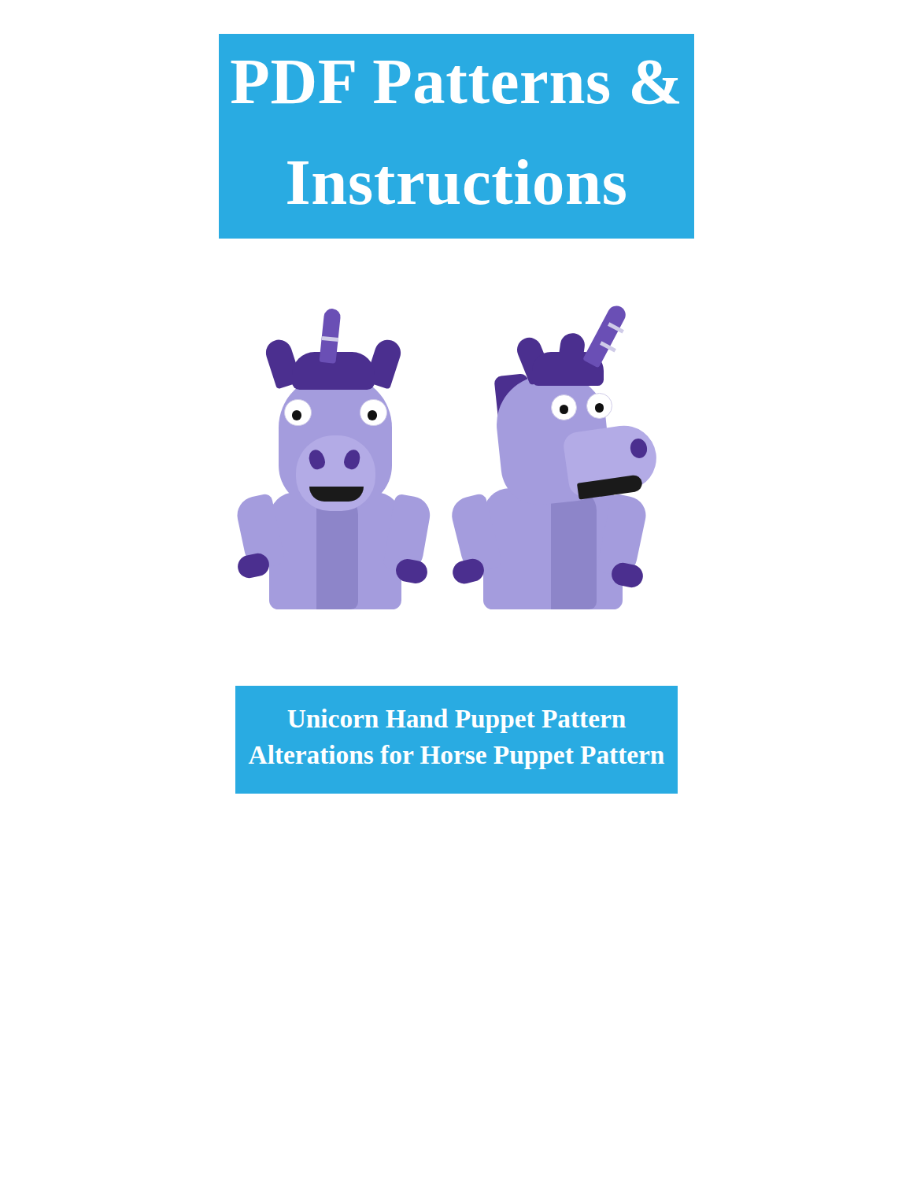PDF Patterns &Instructions
Unicorn Hand Puppet Pattern
Alterations for Horse Puppet Pattern